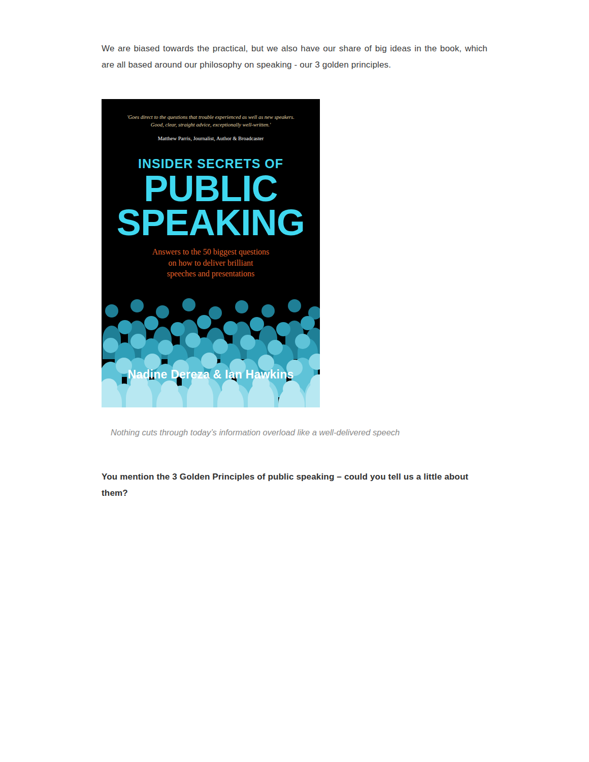We are biased towards the practical, but we also have our share of big ideas in the book, which are all based around our philosophy on speaking - our 3 golden principles.
'Goes direct to the questions that trouble experienced as well as new speakers.
Good, clear, straight advice, exceptionally well-written.'
Matthew Parris, Journalist, Author & Broadcaster
INSIDER SECRETS OF
PUBLIC
SPEAKING
Answers to the 50 biggest questions
on how to deliver brilliant
speeches and presentations
Nadine Dereza & Ian Hawkins
Nothing cuts through today’s information overload like a well-delivered speech
You mention the 3 Golden Principles of public speaking – could you tell us a little about them?